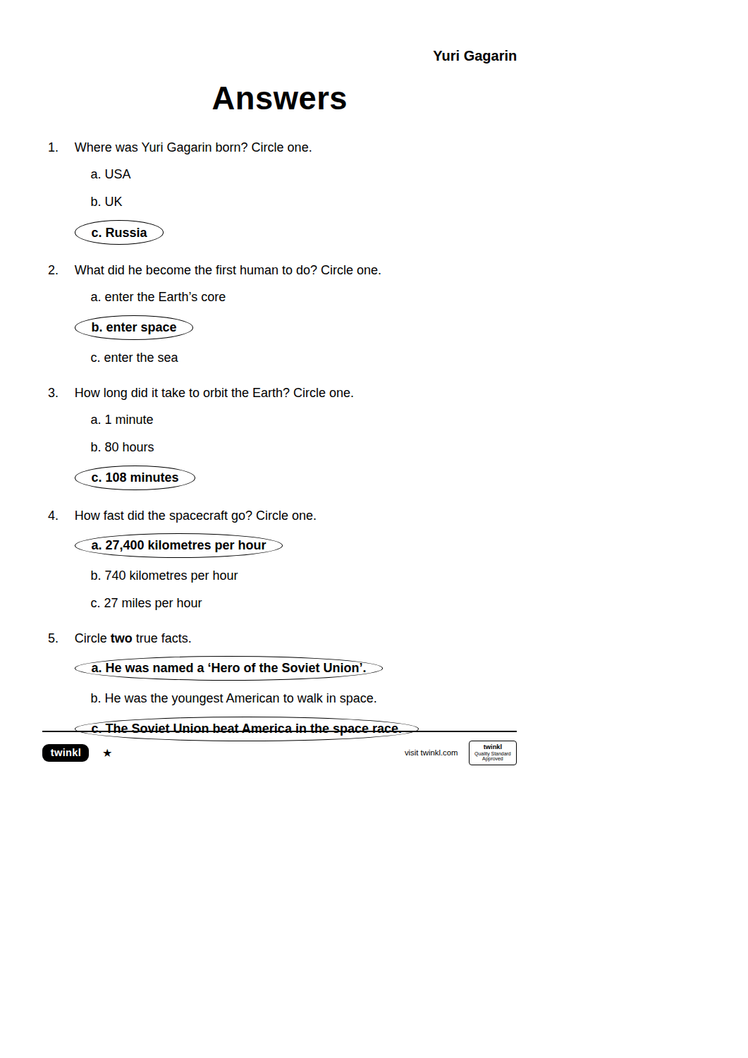Yuri Gagarin
Answers
Where was Yuri Gagarin born? Circle one.
a. USA
b. UK
c. Russia
What did he become the first human to do? Circle one.
a. enter the Earth’s core
b. enter space
c. enter the sea
How long did it take to orbit the Earth? Circle one.
a. 1 minute
b. 80 hours
c. 108 minutes
How fast did the spacecraft go? Circle one.
a. 27,400 kilometres per hour
b. 740 kilometres per hour
c. 27 miles per hour
Circle two true facts.
a. He was named a ‘Hero of the Soviet Union’.
b. He was the youngest American to walk in space.
c. The Soviet Union beat America in the space race.
twinkl ★
visit twinkl.com twinkl Quality Standard
Approved